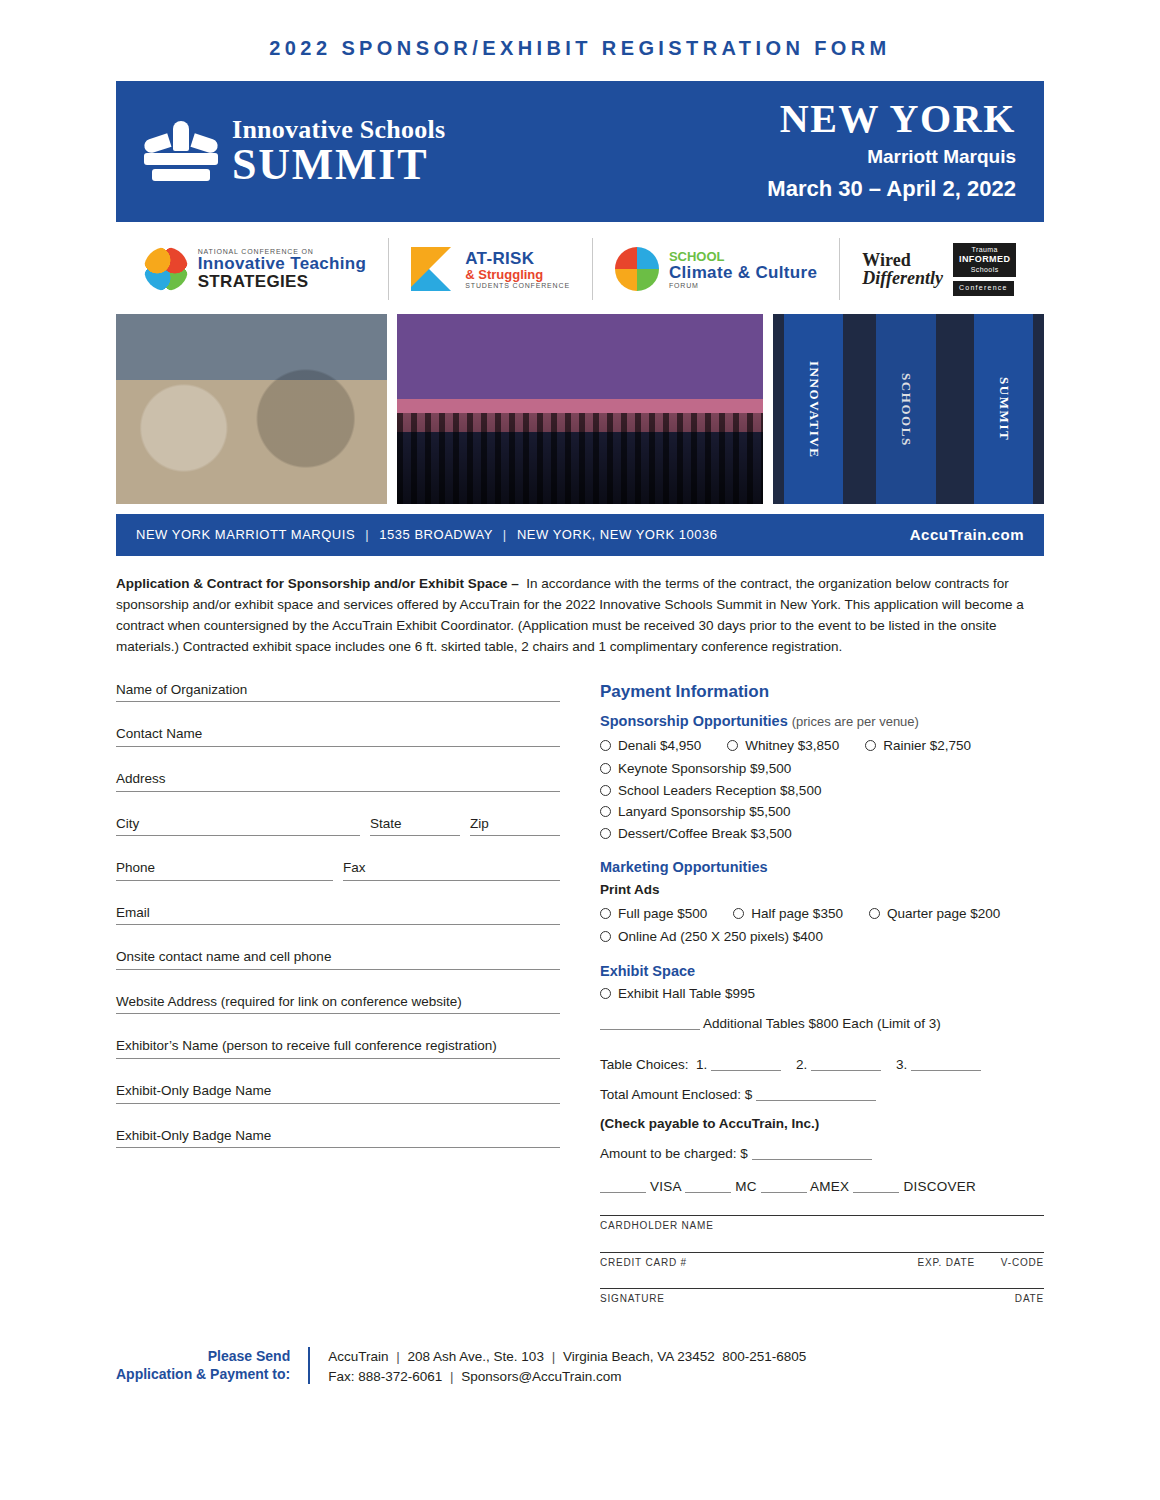2022 Sponsor/Exhibit Registration Form
Innovative Schools
SUMMIT
NEW YORK
Marriott Marquis
March 30 – April 2, 2022
National Conference on
Innovative Teaching
STRATEGIES
AT-RISK
& Struggling
Students Conference
SCHOOL
Climate & Culture
Forum
Wired
Differently
Trauma
INFORMED
Schools
Conference
INNOVATIVE
SCHOOLS
SUMMIT
NEW YORK MARRIOTT MARQUIS | 1535 BROADWAY | NEW YORK, NEW YORK 10036
AccuTrain.com
Application & Contract for Sponsorship and/or Exhibit Space – In accordance with the terms of the contract, the organization below contracts for sponsorship and/or exhibit space and services offered by AccuTrain for the 2022 Innovative Schools Summit in New York. This application will become a contract when countersigned by the AccuTrain Exhibit Coordinator. (Application must be received 30 days prior to the event to be listed in the onsite materials.) Contracted exhibit space includes one 6 ft. skirted table, 2 chairs and 1 complimentary conference registration.
Name of Organization
Contact Name
Address
City
State
Zip
Phone
Fax
Email
Onsite contact name and cell phone
Website Address (required for link on conference website)
Exhibitor’s Name (person to receive full conference registration)
Exhibit-Only Badge Name
Exhibit-Only Badge Name
Payment Information
Sponsorship Opportunities (prices are per venue)
Denali $4,950 Whitney $3,850 Rainier $2,750
Keynote Sponsorship $9,500 School Leaders Reception $8,500 Lanyard Sponsorship $5,500 Dessert/Coffee Break $3,500
Marketing Opportunities
Print Ads
Full page $500 Half page $350 Quarter page $200
Online Ad (250 X 250 pixels) $400
Exhibit Space
Exhibit Hall Table $995
Additional Tables $800 Each (Limit of 3)
Table Choices: 1. 2. 3.
Total Amount Enclosed: $
(Check payable to AccuTrain, Inc.)
Amount to be charged: $
VISA MC AMEX DISCOVER
Cardholder Name
Credit Card # Exp. Date V-Code
Signature Date
Please Send
Application & Payment to:
AccuTrain | 208 Ash Ave., Ste. 103 | Virginia Beach, VA 23452 800-251-6805
Fax: 888-372-6061 | Sponsors@AccuTrain.com